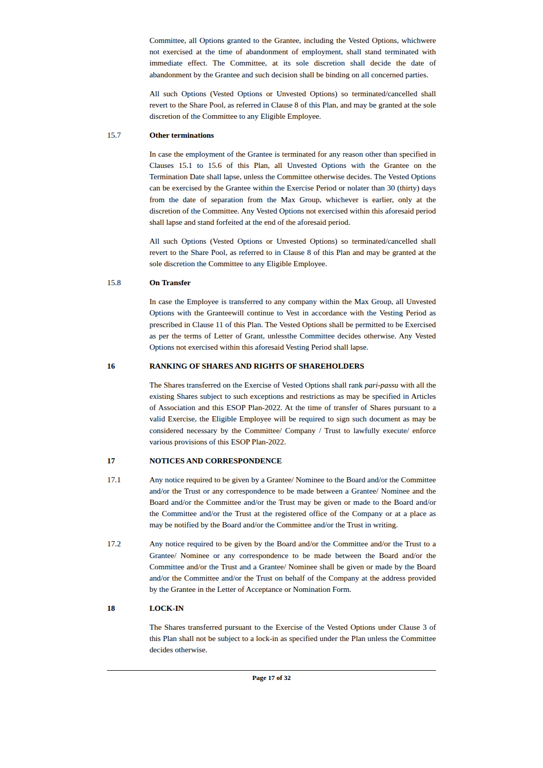Committee, all Options granted to the Grantee, including the Vested Options, whichwere not exercised at the time of abandonment of employment, shall stand terminated with immediate effect. The Committee, at its sole discretion shall decide the date of abandonment by the Grantee and such decision shall be binding on all concerned parties.
All such Options (Vested Options or Unvested Options) so terminated/cancelled shall revert to the Share Pool, as referred in Clause 8 of this Plan, and may be granted at the sole discretion of the Committee to any Eligible Employee.
15.7
Other terminations
In case the employment of the Grantee is terminated for any reason other than specified in Clauses 15.1 to 15.6 of this Plan, all Unvested Options with the Grantee on the Termination Date shall lapse, unless the Committee otherwise decides. The Vested Options can be exercised by the Grantee within the Exercise Period or nolater than 30 (thirty) days from the date of separation from the Max Group, whichever is earlier, only at the discretion of the Committee. Any Vested Options not exercised within this aforesaid period shall lapse and stand forfeited at the end of the aforesaid period.
All such Options (Vested Options or Unvested Options) so terminated/cancelled shall revert to the Share Pool, as referred to in Clause 8 of this Plan and may be granted at the sole discretion the Committee to any Eligible Employee.
15.8
On Transfer
In case the Employee is transferred to any company within the Max Group, all Unvested Options with the Granteewill continue to Vest in accordance with the Vesting Period as prescribed in Clause 11 of this Plan. The Vested Options shall be permitted to be Exercised as per the terms of Letter of Grant, unlessthe Committee decides otherwise. Any Vested Options not exercised within this aforesaid Vesting Period shall lapse.
16
RANKING OF SHARES AND RIGHTS OF SHAREHOLDERS
The Shares transferred on the Exercise of Vested Options shall rank pari-passu with all the existing Shares subject to such exceptions and restrictions as may be specified in Articles of Association and this ESOP Plan-2022. At the time of transfer of Shares pursuant to a valid Exercise, the Eligible Employee will be required to sign such document as may be considered necessary by the Committee/ Company / Trust to lawfully execute/ enforce various provisions of this ESOP Plan-2022.
17
NOTICES AND CORRESPONDENCE
17.1
Any notice required to be given by a Grantee/ Nominee to the Board and/or the Committee and/or the Trust or any correspondence to be made between a Grantee/ Nominee and the Board and/or the Committee and/or the Trust may be given or made to the Board and/or the Committee and/or the Trust at the registered office of the Company or at a place as may be notified by the Board and/or the Committee and/or the Trust in writing.
17.2
Any notice required to be given by the Board and/or the Committee and/or the Trust to a Grantee/ Nominee or any correspondence to be made between the Board and/or the Committee and/or the Trust and a Grantee/ Nominee shall be given or made by the Board and/or the Committee and/or the Trust on behalf of the Company at the address provided by the Grantee in the Letter of Acceptance or Nomination Form.
18
LOCK-IN
The Shares transferred pursuant to the Exercise of the Vested Options under Clause 3 of this Plan shall not be subject to a lock-in as specified under the Plan unless the Committee decides otherwise.
Page 17 of 32